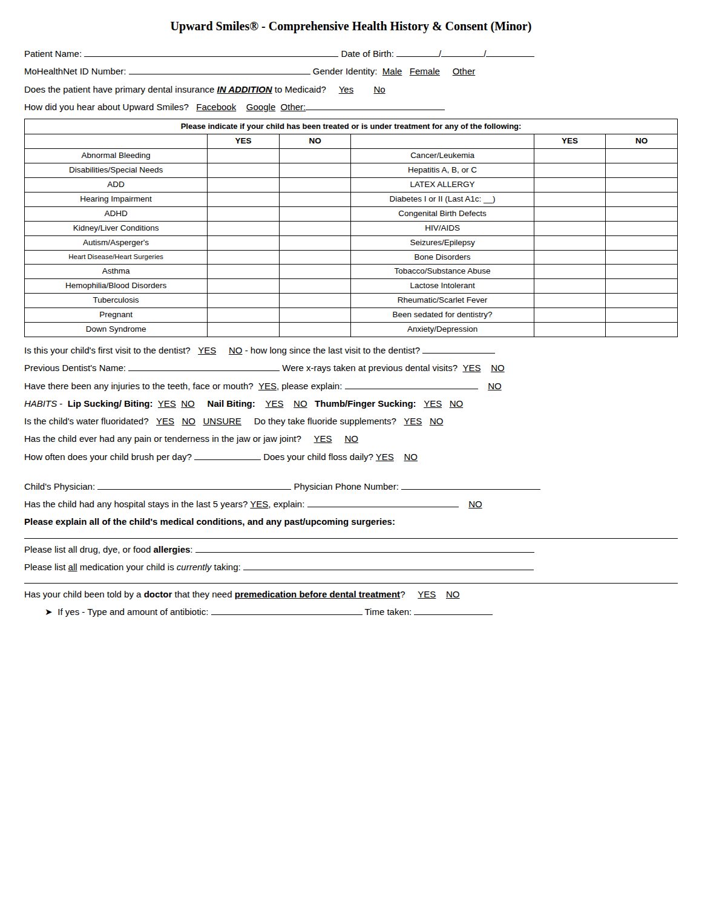Upward Smiles® - Comprehensive Health History & Consent (Minor)
Patient Name: Date of Birth: / /
MoHealthNet ID Number: Gender Identity: Male Female Other
Does the patient have primary dental insurance IN ADDITION to Medicaid? Yes No
How did you hear about Upward Smiles? Facebook Google Other:
| Please indicate if your child has been treated or is under treatment for any of the following: |
| --- |
| | YES | NO | | YES | NO |
| Abnormal Bleeding | | | Cancer/Leukemia | | |
| Disabilities/Special Needs | | | Hepatitis A, B, or C | | |
| ADD | | | LATEX ALLERGY | | |
| Hearing Impairment | | | Diabetes I or II (Last A1c: __) | | |
| ADHD | | | Congenital Birth Defects | | |
| Kidney/Liver Conditions | | | HIV/AIDS | | |
| Autism/Asperger's | | | Seizures/Epilepsy | | |
| Heart Disease/Heart Surgeries | | | Bone Disorders | | |
| Asthma | | | Tobacco/Substance Abuse | | |
| Hemophilia/Blood Disorders | | | Lactose Intolerant | | |
| Tuberculosis | | | Rheumatic/Scarlet Fever | | |
| Pregnant | | | Been sedated for dentistry? | | |
| Down Syndrome | | | Anxiety/Depression | | |
Is this your child's first visit to the dentist? YES NO - how long since the last visit to the dentist?
Previous Dentist's Name: Were x-rays taken at previous dental visits? YES NO
Have there been any injuries to the teeth, face or mouth? YES, please explain: NO
HABITS - Lip Sucking/ Biting: YES NO Nail Biting: YES NO Thumb/Finger Sucking: YES NO
Is the child's water fluoridated? YES NO UNSURE Do they take fluoride supplements? YES NO
Has the child ever had any pain or tenderness in the jaw or jaw joint? YES NO
How often does your child brush per day? Does your child floss daily? YES NO
Child's Physician: Physician Phone Number:
Has the child had any hospital stays in the last 5 years? YES, explain: NO
Please explain all of the child's medical conditions, and any past/upcoming surgeries:
Please list all drug, dye, or food allergies:
Please list all medication your child is currently taking:
Has your child been told by a doctor that they need premedication before dental treatment? YES NO
➤ If yes - Type and amount of antibiotic: Time taken: